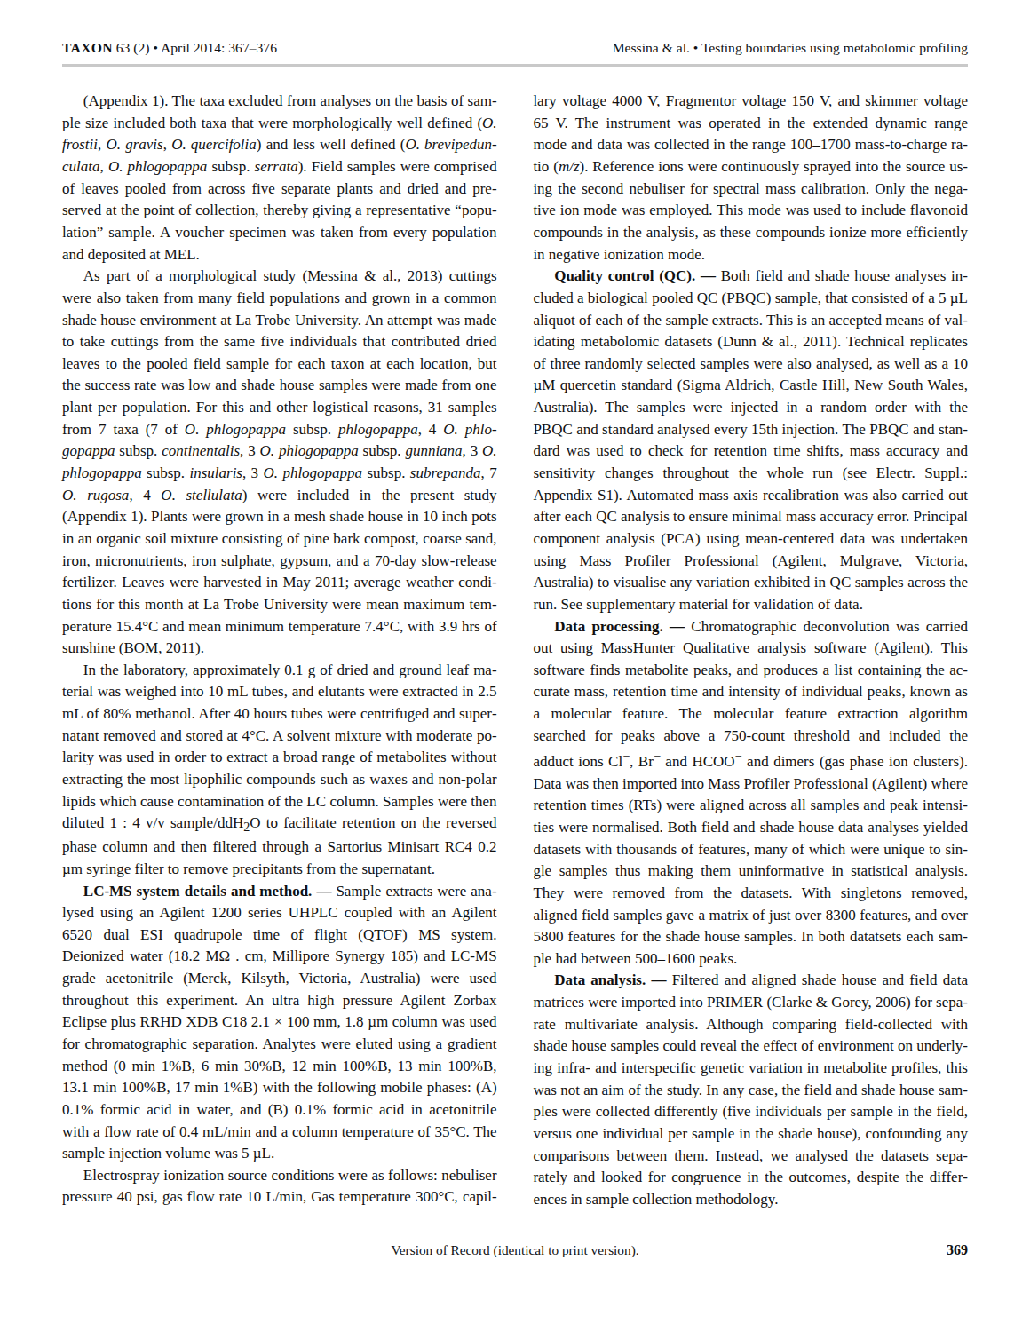TAXON 63 (2) • April 2014: 367–376
Messina & al. • Testing boundaries using metabolomic profiling
(Appendix 1). The taxa excluded from analyses on the basis of sample size included both taxa that were morphologically well defined (O. frostii, O. gravis, O. quercifolia) and less well defined (O. brevipedunculata, O. phlogopappa subsp. serrata). Field samples were comprised of leaves pooled from across five separate plants and dried and preserved at the point of collection, thereby giving a representative “population” sample. A voucher specimen was taken from every population and deposited at MEL.
As part of a morphological study (Messina & al., 2013) cuttings were also taken from many field populations and grown in a common shade house environment at La Trobe University. An attempt was made to take cuttings from the same five individuals that contributed dried leaves to the pooled field sample for each taxon at each location, but the success rate was low and shade house samples were made from one plant per population. For this and other logistical reasons, 31 samples from 7 taxa (7 of O. phlogopappa subsp. phlogopappa, 4 O. phlogopappa subsp. continentalis, 3 O. phlogopappa subsp. gunniana, 3 O. phlogopappa subsp. insularis, 3 O. phlogopappa subsp. subrepanda, 7 O. rugosa, 4 O. stellulata) were included in the present study (Appendix 1). Plants were grown in a mesh shade house in 10 inch pots in an organic soil mixture consisting of pine bark compost, coarse sand, iron, micronutrients, iron sulphate, gypsum, and a 70-day slow-release fertilizer. Leaves were harvested in May 2011; average weather conditions for this month at La Trobe University were mean maximum temperature 15.4°C and mean minimum temperature 7.4°C, with 3.9 hrs of sunshine (BOM, 2011).
In the laboratory, approximately 0.1 g of dried and ground leaf material was weighed into 10 mL tubes, and elutants were extracted in 2.5 mL of 80% methanol. After 40 hours tubes were centrifuged and supernatant removed and stored at 4°C. A solvent mixture with moderate polarity was used in order to extract a broad range of metabolites without extracting the most lipophilic compounds such as waxes and non-polar lipids which cause contamination of the LC column. Samples were then diluted 1 : 4 v/v sample/ddH2O to facilitate retention on the reversed phase column and then filtered through a Sartorius Minisart RC4 0.2 µm syringe filter to remove precipitants from the supernatant.
LC-MS system details and method. — Sample extracts were analysed using an Agilent 1200 series UHPLC coupled with an Agilent 6520 dual ESI quadrupole time of flight (QTOF) MS system. Deionized water (18.2 MΩ . cm, Millipore Synergy 185) and LC-MS grade acetonitrile (Merck, Kilsyth, Victoria, Australia) were used throughout this experiment. An ultra high pressure Agilent Zorbax Eclipse plus RRHD XDB C18 2.1 × 100 mm, 1.8 µm column was used for chromatographic separation. Analytes were eluted using a gradient method (0 min 1%B, 6 min 30%B, 12 min 100%B, 13 min 100%B, 13.1 min 100%B, 17 min 1%B) with the following mobile phases: (A) 0.1% formic acid in water, and (B) 0.1% formic acid in acetonitrile with a flow rate of 0.4 mL/min and a column temperature of 35°C. The sample injection volume was 5 µL.
Electrospray ionization source conditions were as follows: nebuliser pressure 40 psi, gas flow rate 10 L/min, Gas temperature 300°C, capillary voltage 4000 V, Fragmentor voltage 150 V, and skimmer voltage 65 V. The instrument was operated in the extended dynamic range mode and data was collected in the range 100–1700 mass-to-charge ratio (m/z). Reference ions were continuously sprayed into the source using the second nebuliser for spectral mass calibration. Only the negative ion mode was employed. This mode was used to include flavonoid compounds in the analysis, as these compounds ionize more efficiently in negative ionization mode.
Quality control (QC). — Both field and shade house analyses included a biological pooled QC (PBQC) sample, that consisted of a 5 µL aliquot of each of the sample extracts. This is an accepted means of validating metabolomic datasets (Dunn & al., 2011). Technical replicates of three randomly selected samples were also analysed, as well as a 10 µM quercetin standard (Sigma Aldrich, Castle Hill, New South Wales, Australia). The samples were injected in a random order with the PBQC and standard analysed every 15th injection. The PBQC and standard was used to check for retention time shifts, mass accuracy and sensitivity changes throughout the whole run (see Electr. Suppl.: Appendix S1). Automated mass axis recalibration was also carried out after each QC analysis to ensure minimal mass accuracy error. Principal component analysis (PCA) using mean-centered data was undertaken using Mass Profiler Professional (Agilent, Mulgrave, Victoria, Australia) to visualise any variation exhibited in QC samples across the run. See supplementary material for validation of data.
Data processing. — Chromatographic deconvolution was carried out using MassHunter Qualitative analysis software (Agilent). This software finds metabolite peaks, and produces a list containing the accurate mass, retention time and intensity of individual peaks, known as a molecular feature. The molecular feature extraction algorithm searched for peaks above a 750-count threshold and included the adduct ions Cl−, Br− and HCOO− and dimers (gas phase ion clusters). Data was then imported into Mass Profiler Professional (Agilent) where retention times (RTs) were aligned across all samples and peak intensities were normalised. Both field and shade house data analyses yielded datasets with thousands of features, many of which were unique to single samples thus making them uninformative in statistical analysis. They were removed from the datasets. With singletons removed, aligned field samples gave a matrix of just over 8300 features, and over 5800 features for the shade house samples. In both datatsets each sample had between 500–1600 peaks.
Data analysis. — Filtered and aligned shade house and field data matrices were imported into PRIMER (Clarke & Gorey, 2006) for separate multivariate analysis. Although comparing field-collected with shade house samples could reveal the effect of environment on underlying infra- and interspecific genetic variation in metabolite profiles, this was not an aim of the study. In any case, the field and shade house samples were collected differently (five individuals per sample in the field, versus one individual per sample in the shade house), confounding any comparisons between them. Instead, we analysed the datasets separately and looked for congruence in the outcomes, despite the differences in sample collection methodology.
Version of Record (identical to print version).
369